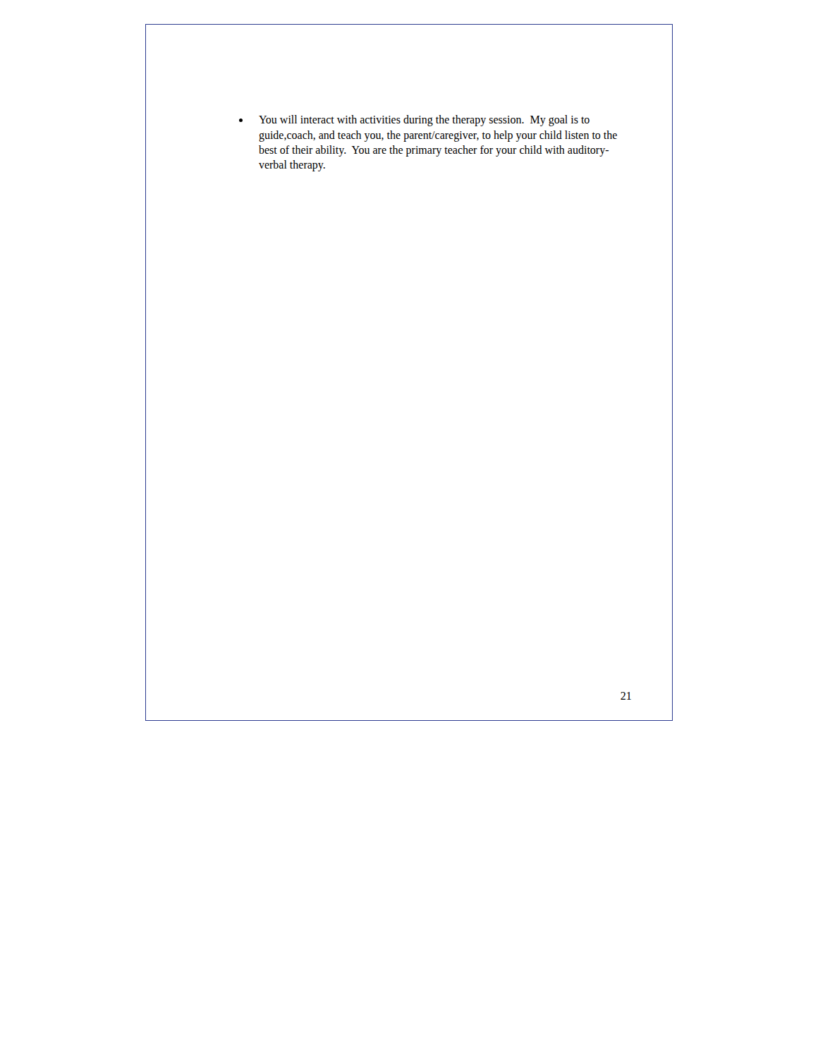You will interact with activities during the therapy session. My goal is to guide,coach, and teach you, the parent/caregiver, to help your child listen to the best of their ability. You are the primary teacher for your child with auditory-verbal therapy.
21